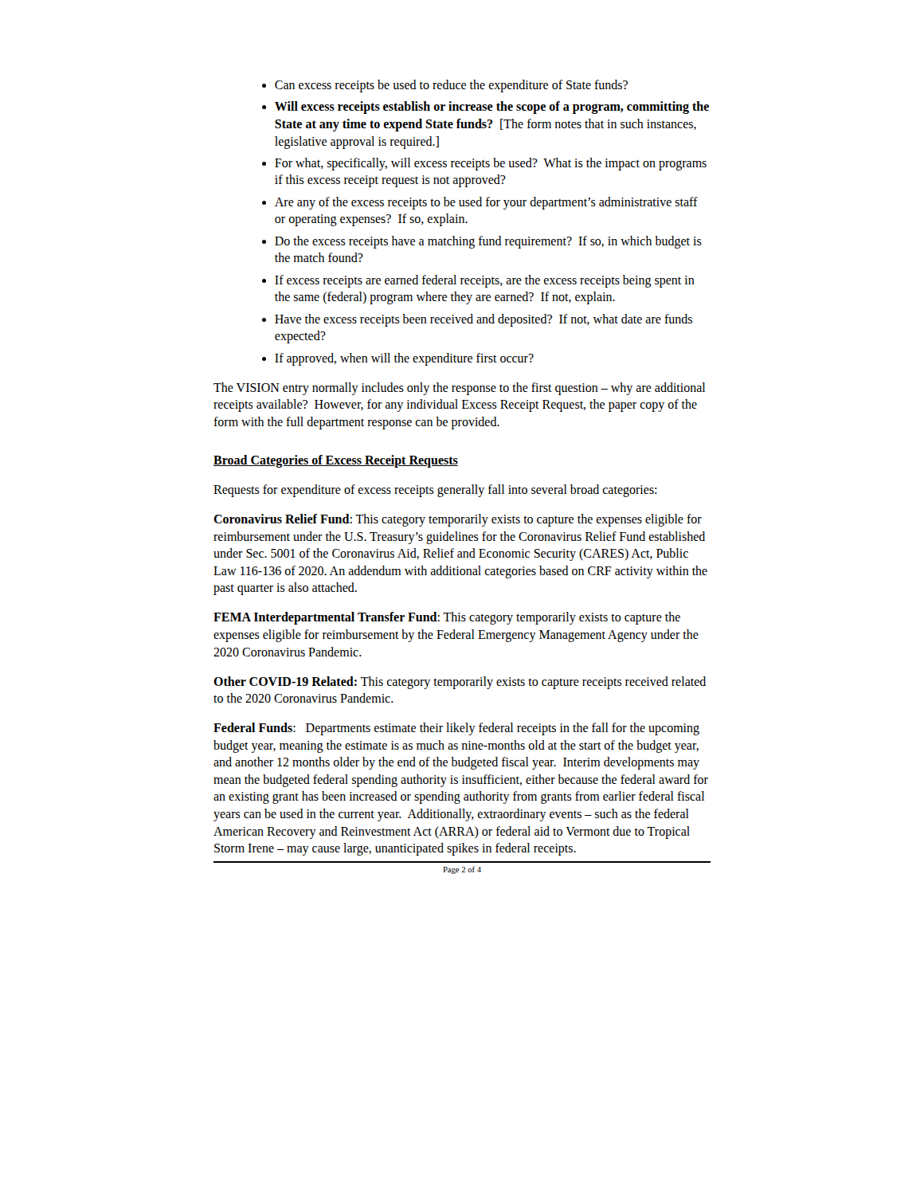Can excess receipts be used to reduce the expenditure of State funds?
Will excess receipts establish or increase the scope of a program, committing the State at any time to expend State funds? [The form notes that in such instances, legislative approval is required.]
For what, specifically, will excess receipts be used? What is the impact on programs if this excess receipt request is not approved?
Are any of the excess receipts to be used for your department’s administrative staff or operating expenses? If so, explain.
Do the excess receipts have a matching fund requirement? If so, in which budget is the match found?
If excess receipts are earned federal receipts, are the excess receipts being spent in the same (federal) program where they are earned? If not, explain.
Have the excess receipts been received and deposited? If not, what date are funds expected?
If approved, when will the expenditure first occur?
The VISION entry normally includes only the response to the first question – why are additional receipts available? However, for any individual Excess Receipt Request, the paper copy of the form with the full department response can be provided.
Broad Categories of Excess Receipt Requests
Requests for expenditure of excess receipts generally fall into several broad categories:
Coronavirus Relief Fund: This category temporarily exists to capture the expenses eligible for reimbursement under the U.S. Treasury’s guidelines for the Coronavirus Relief Fund established under Sec. 5001 of the Coronavirus Aid, Relief and Economic Security (CARES) Act, Public Law 116-136 of 2020. An addendum with additional categories based on CRF activity within the past quarter is also attached.
FEMA Interdepartmental Transfer Fund: This category temporarily exists to capture the expenses eligible for reimbursement by the Federal Emergency Management Agency under the 2020 Coronavirus Pandemic.
Other COVID-19 Related: This category temporarily exists to capture receipts received related to the 2020 Coronavirus Pandemic.
Federal Funds: Departments estimate their likely federal receipts in the fall for the upcoming budget year, meaning the estimate is as much as nine-months old at the start of the budget year, and another 12 months older by the end of the budgeted fiscal year. Interim developments may mean the budgeted federal spending authority is insufficient, either because the federal award for an existing grant has been increased or spending authority from grants from earlier federal fiscal years can be used in the current year. Additionally, extraordinary events – such as the federal American Recovery and Reinvestment Act (ARRA) or federal aid to Vermont due to Tropical Storm Irene – may cause large, unanticipated spikes in federal receipts.
Page 2 of 4